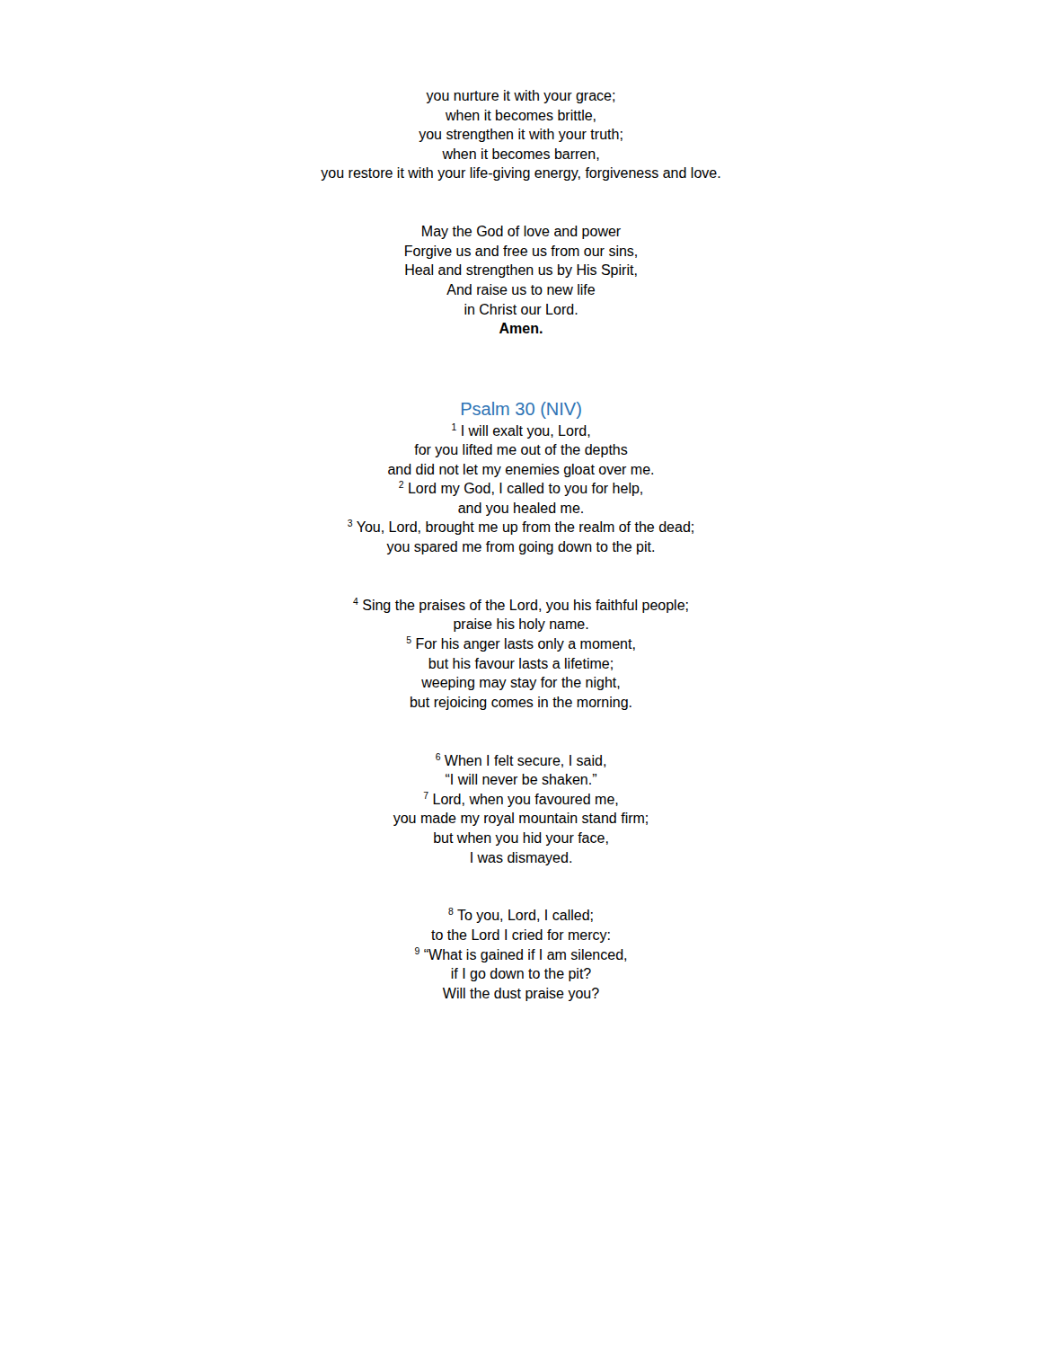you nurture it with your grace;
when it becomes brittle,
you strengthen it with your truth;
when it becomes barren,
you restore it with your life-giving energy, forgiveness and love.
May the God of love and power
Forgive us and free us from our sins,
Heal and strengthen us by His Spirit,
And raise us to new life
in Christ our Lord.
Amen.
Psalm 30 (NIV)
1 I will exalt you, Lord,
for you lifted me out of the depths
and did not let my enemies gloat over me.
2 Lord my God, I called to you for help,
and you healed me.
3 You, Lord, brought me up from the realm of the dead;
you spared me from going down to the pit.
4 Sing the praises of the Lord, you his faithful people;
praise his holy name.
5 For his anger lasts only a moment,
but his favour lasts a lifetime;
weeping may stay for the night,
but rejoicing comes in the morning.
6 When I felt secure, I said,
“I will never be shaken.”
7 Lord, when you favoured me,
you made my royal mountain stand firm;
but when you hid your face,
I was dismayed.
8 To you, Lord, I called;
to the Lord I cried for mercy:
9 “What is gained if I am silenced,
if I go down to the pit?
Will the dust praise you?